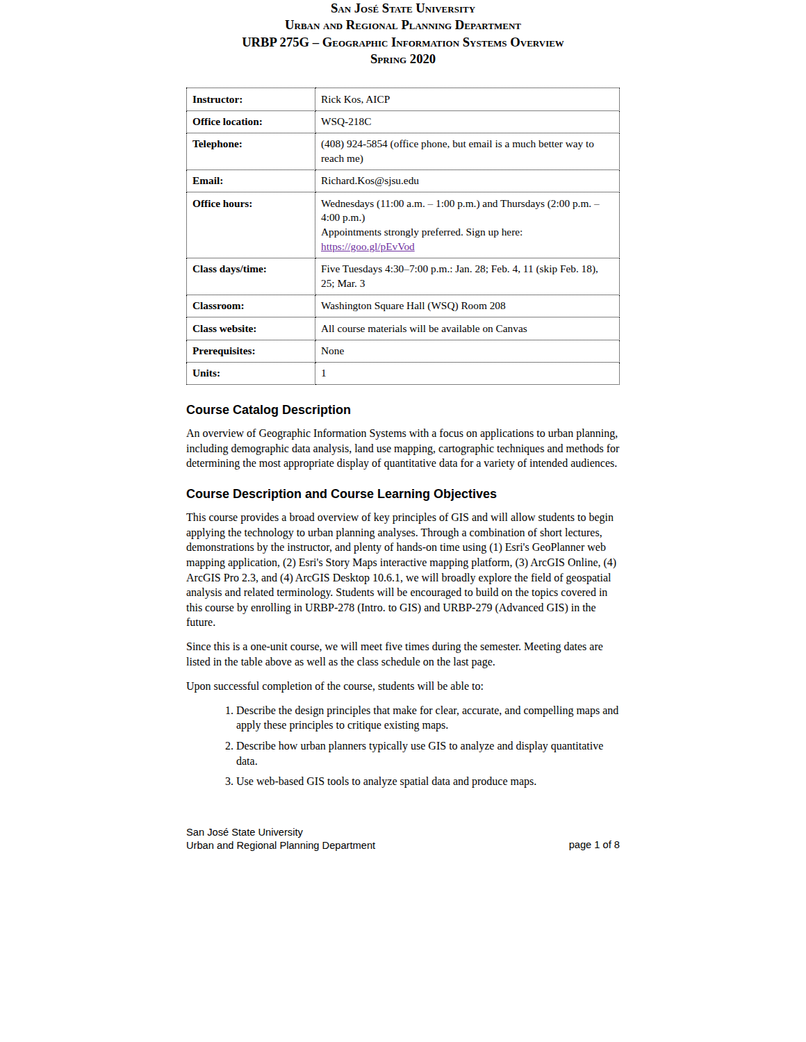San José State University Urban and Regional Planning Department URBP 275G – Geographic Information Systems Overview Spring 2020
| Instructor: | Rick Kos, AICP |
| Office location: | WSQ-218C |
| Telephone: | (408) 924-5854 (office phone, but email is a much better way to reach me) |
| Email: | Richard.Kos@sjsu.edu |
| Office hours: | Wednesdays (11:00 a.m. – 1:00 p.m.) and Thursdays (2:00 p.m. – 4:00 p.m.) Appointments strongly preferred. Sign up here: https://goo.gl/pEvVod |
| Class days/time: | Five Tuesdays 4:30–7:00 p.m.: Jan. 28; Feb. 4, 11 (skip Feb. 18), 25; Mar. 3 |
| Classroom: | Washington Square Hall (WSQ) Room 208 |
| Class website: | All course materials will be available on Canvas |
| Prerequisites: | None |
| Units: | 1 |
Course Catalog Description
An overview of Geographic Information Systems with a focus on applications to urban planning, including demographic data analysis, land use mapping, cartographic techniques and methods for determining the most appropriate display of quantitative data for a variety of intended audiences.
Course Description and Course Learning Objectives
This course provides a broad overview of key principles of GIS and will allow students to begin applying the technology to urban planning analyses. Through a combination of short lectures, demonstrations by the instructor, and plenty of hands-on time using (1) Esri's GeoPlanner web mapping application, (2) Esri's Story Maps interactive mapping platform, (3) ArcGIS Online, (4) ArcGIS Pro 2.3, and (4) ArcGIS Desktop 10.6.1, we will broadly explore the field of geospatial analysis and related terminology. Students will be encouraged to build on the topics covered in this course by enrolling in URBP-278 (Intro. to GIS) and URBP-279 (Advanced GIS) in the future.
Since this is a one-unit course, we will meet five times during the semester. Meeting dates are listed in the table above as well as the class schedule on the last page.
Upon successful completion of the course, students will be able to:
Describe the design principles that make for clear, accurate, and compelling maps and apply these principles to critique existing maps.
Describe how urban planners typically use GIS to analyze and display quantitative data.
Use web-based GIS tools to analyze spatial data and produce maps.
San José State University
Urban and Regional Planning Department
page 1 of 8